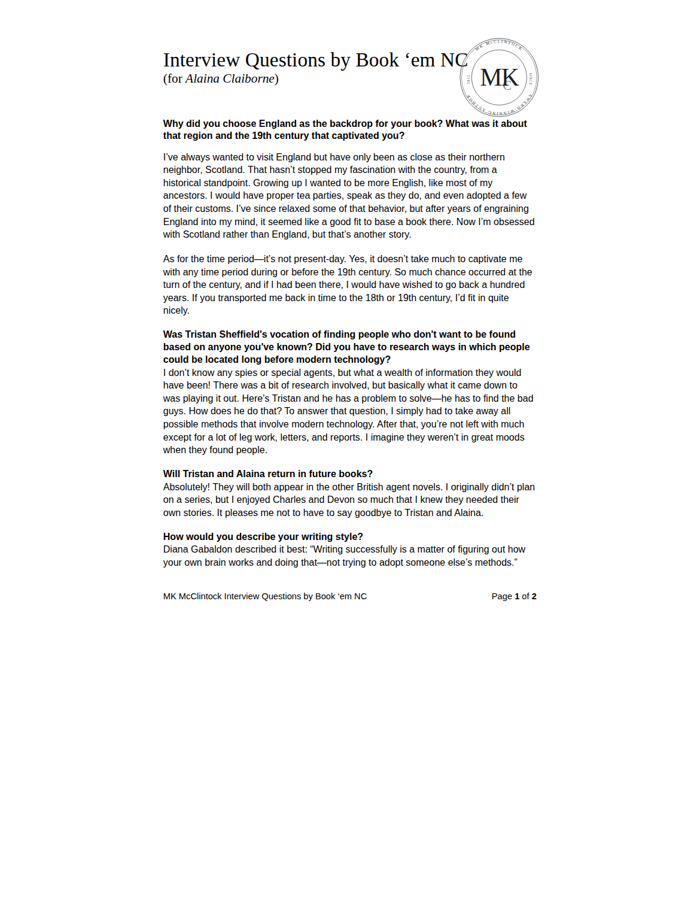Interview Questions by Book ‘em NC
(for Alaina Claiborne)
MK McCLINTOCK AWARD-WINNING AUTHOR SINCE 2012 MK C
Why did you choose England as the backdrop for your book? What was it about that region and the 19th century that captivated you?
I’ve always wanted to visit England but have only been as close as their northern neighbor, Scotland. That hasn’t stopped my fascination with the country, from a historical standpoint. Growing up I wanted to be more English, like most of my ancestors. I would have proper tea parties, speak as they do, and even adopted a few of their customs. I’ve since relaxed some of that behavior, but after years of engraining England into my mind, it seemed like a good fit to base a book there. Now I’m obsessed with Scotland rather than England, but that’s another story.
As for the time period—it’s not present-day. Yes, it doesn’t take much to captivate me with any time period during or before the 19th century. So much chance occurred at the turn of the century, and if I had been there, I would have wished to go back a hundred years. If you transported me back in time to the 18th or 19th century, I’d fit in quite nicely.
Was Tristan Sheffield's vocation of finding people who don't want to be found based on anyone you've known? Did you have to research ways in which people could be located long before modern technology?
I don’t know any spies or special agents, but what a wealth of information they would have been! There was a bit of research involved, but basically what it came down to was playing it out. Here’s Tristan and he has a problem to solve—he has to find the bad guys. How does he do that? To answer that question, I simply had to take away all possible methods that involve modern technology. After that, you’re not left with much except for a lot of leg work, letters, and reports. I imagine they weren’t in great moods when they found people.
Will Tristan and Alaina return in future books?
Absolutely! They will both appear in the other British agent novels. I originally didn’t plan on a series, but I enjoyed Charles and Devon so much that I knew they needed their own stories. It pleases me not to have to say goodbye to Tristan and Alaina.
How would you describe your writing style?
Diana Gabaldon described it best: “Writing successfully is a matter of figuring out how your own brain works and doing that—not trying to adopt someone else’s methods.”
MK McClintock Interview Questions by Book ‘em NC
Page 1 of 2